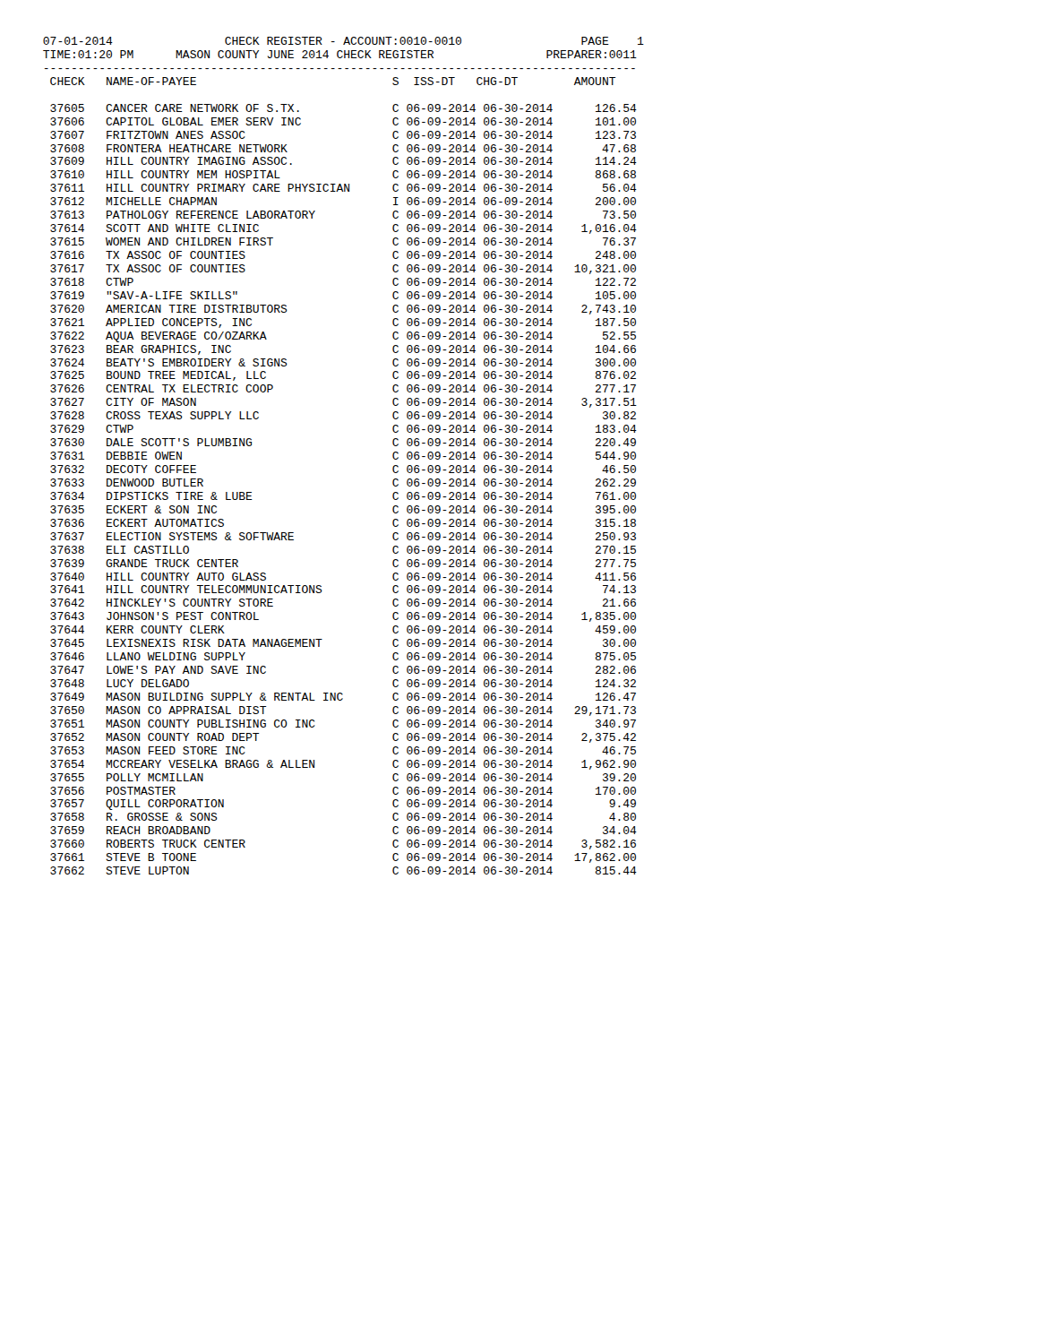07-01-2014                CHECK REGISTER - ACCOUNT:0010-0010                 PAGE    1
 TIME:01:20 PM      MASON COUNTY JUNE 2014 CHECK REGISTER                PREPARER:0011
 -------------------------------------------------------------------------------------
  CHECK   NAME-OF-PAYEE                            S  ISS-DT   CHG-DT        AMOUNT

  37605   CANCER CARE NETWORK OF S.TX.             C 06-09-2014 06-30-2014      126.54
  37606   CAPITOL GLOBAL EMER SERV INC             C 06-09-2014 06-30-2014      101.00
  37607   FRITZTOWN ANES ASSOC                     C 06-09-2014 06-30-2014      123.73
  37608   FRONTERA HEATHCARE NETWORK               C 06-09-2014 06-30-2014       47.68
  37609   HILL COUNTRY IMAGING ASSOC.              C 06-09-2014 06-30-2014      114.24
  37610   HILL COUNTRY MEM HOSPITAL                C 06-09-2014 06-30-2014      868.68
  37611   HILL COUNTRY PRIMARY CARE PHYSICIAN      C 06-09-2014 06-30-2014       56.04
  37612   MICHELLE CHAPMAN                         I 06-09-2014 06-09-2014      200.00
  37613   PATHOLOGY REFERENCE LABORATORY           C 06-09-2014 06-30-2014       73.50
  37614   SCOTT AND WHITE CLINIC                   C 06-09-2014 06-30-2014    1,016.04
  37615   WOMEN AND CHILDREN FIRST                 C 06-09-2014 06-30-2014       76.37
  37616   TX ASSOC OF COUNTIES                     C 06-09-2014 06-30-2014      248.00
  37617   TX ASSOC OF COUNTIES                     C 06-09-2014 06-30-2014   10,321.00
  37618   CTWP                                     C 06-09-2014 06-30-2014      122.72
  37619   "SAV-A-LIFE SKILLS"                      C 06-09-2014 06-30-2014      105.00
  37620   AMERICAN TIRE DISTRIBUTORS               C 06-09-2014 06-30-2014    2,743.10
  37621   APPLIED CONCEPTS, INC                    C 06-09-2014 06-30-2014      187.50
  37622   AQUA BEVERAGE CO/OZARKA                  C 06-09-2014 06-30-2014       52.55
  37623   BEAR GRAPHICS, INC                       C 06-09-2014 06-30-2014      104.66
  37624   BEATY'S EMBROIDERY & SIGNS               C 06-09-2014 06-30-2014      300.00
  37625   BOUND TREE MEDICAL, LLC                  C 06-09-2014 06-30-2014      876.02
  37626   CENTRAL TX ELECTRIC COOP                 C 06-09-2014 06-30-2014      277.17
  37627   CITY OF MASON                            C 06-09-2014 06-30-2014    3,317.51
  37628   CROSS TEXAS SUPPLY LLC                   C 06-09-2014 06-30-2014       30.82
  37629   CTWP                                     C 06-09-2014 06-30-2014      183.04
  37630   DALE SCOTT'S PLUMBING                    C 06-09-2014 06-30-2014      220.49
  37631   DEBBIE OWEN                              C 06-09-2014 06-30-2014      544.90
  37632   DECOTY COFFEE                            C 06-09-2014 06-30-2014       46.50
  37633   DENWOOD BUTLER                           C 06-09-2014 06-30-2014      262.29
  37634   DIPSTICKS TIRE & LUBE                    C 06-09-2014 06-30-2014      761.00
  37635   ECKERT & SON INC                         C 06-09-2014 06-30-2014      395.00
  37636   ECKERT AUTOMATICS                        C 06-09-2014 06-30-2014      315.18
  37637   ELECTION SYSTEMS & SOFTWARE              C 06-09-2014 06-30-2014      250.93
  37638   ELI CASTILLO                             C 06-09-2014 06-30-2014      270.15
  37639   GRANDE TRUCK CENTER                      C 06-09-2014 06-30-2014      277.75
  37640   HILL COUNTRY AUTO GLASS                  C 06-09-2014 06-30-2014      411.56
  37641   HILL COUNTRY TELECOMMUNICATIONS          C 06-09-2014 06-30-2014       74.13
  37642   HINCKLEY'S COUNTRY STORE                 C 06-09-2014 06-30-2014       21.66
  37643   JOHNSON'S PEST CONTROL                   C 06-09-2014 06-30-2014    1,835.00
  37644   KERR COUNTY CLERK                        C 06-09-2014 06-30-2014      459.00
  37645   LEXISNEXIS RISK DATA MANAGEMENT          C 06-09-2014 06-30-2014       30.00
  37646   LLANO WELDING SUPPLY                     C 06-09-2014 06-30-2014      875.05
  37647   LOWE'S PAY AND SAVE INC                  C 06-09-2014 06-30-2014      282.06
  37648   LUCY DELGADO                             C 06-09-2014 06-30-2014      124.32
  37649   MASON BUILDING SUPPLY & RENTAL INC       C 06-09-2014 06-30-2014      126.47
  37650   MASON CO APPRAISAL DIST                  C 06-09-2014 06-30-2014   29,171.73
  37651   MASON COUNTY PUBLISHING CO INC           C 06-09-2014 06-30-2014      340.97
  37652   MASON COUNTY ROAD DEPT                   C 06-09-2014 06-30-2014    2,375.42
  37653   MASON FEED STORE INC                     C 06-09-2014 06-30-2014       46.75
  37654   MCCREARY VESELKA BRAGG & ALLEN           C 06-09-2014 06-30-2014    1,962.90
  37655   POLLY MCMILLAN                           C 06-09-2014 06-30-2014       39.20
  37656   POSTMASTER                               C 06-09-2014 06-30-2014      170.00
  37657   QUILL CORPORATION                        C 06-09-2014 06-30-2014        9.49
  37658   R. GROSSE & SONS                         C 06-09-2014 06-30-2014        4.80
  37659   REACH BROADBAND                          C 06-09-2014 06-30-2014       34.04
  37660   ROBERTS TRUCK CENTER                     C 06-09-2014 06-30-2014    3,582.16
  37661   STEVE B TOONE                            C 06-09-2014 06-30-2014   17,862.00
  37662   STEVE LUPTON                             C 06-09-2014 06-30-2014      815.44